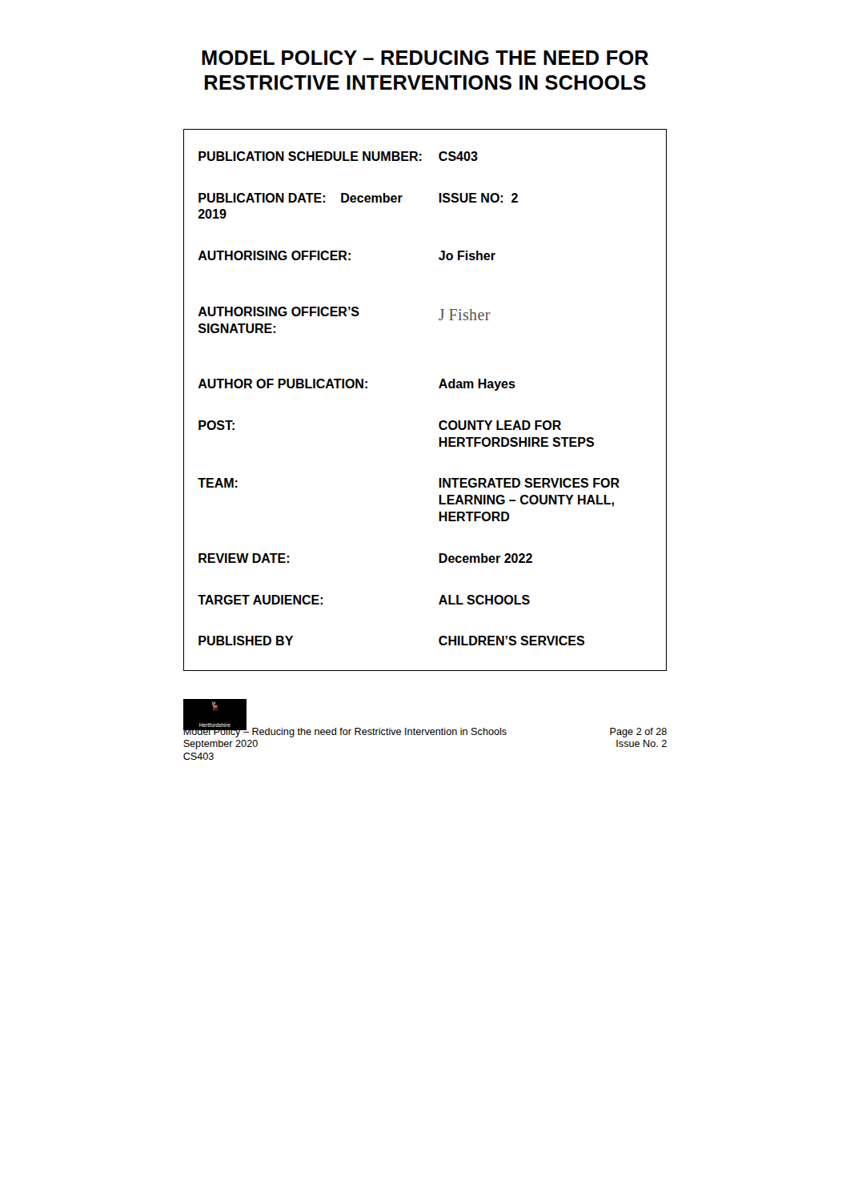MODEL POLICY – REDUCING THE NEED FOR RESTRICTIVE INTERVENTIONS IN SCHOOLS
| PUBLICATION SCHEDULE NUMBER: | CS403 |
| PUBLICATION DATE: December 2019 | ISSUE NO: 2 |
| AUTHORISING OFFICER: | Jo Fisher |
| AUTHORISING OFFICER’S SIGNATURE: | J Fisher |
| AUTHOR OF PUBLICATION: | Adam Hayes |
| POST: | COUNTY LEAD FOR HERTFORDSHIRE STEPS |
| TEAM: | INTEGRATED SERVICES FOR LEARNING – COUNTY HALL, HERTFORD |
| REVIEW DATE: | December 2022 |
| TARGET AUDIENCE: | ALL SCHOOLS |
| PUBLISHED BY | CHILDREN’S SERVICES |
🦌
Hertfordshire
Model Policy – Reducing the need for Restrictive Intervention in Schools
September 2020
CS403
Page 2 of 28
Issue No. 2